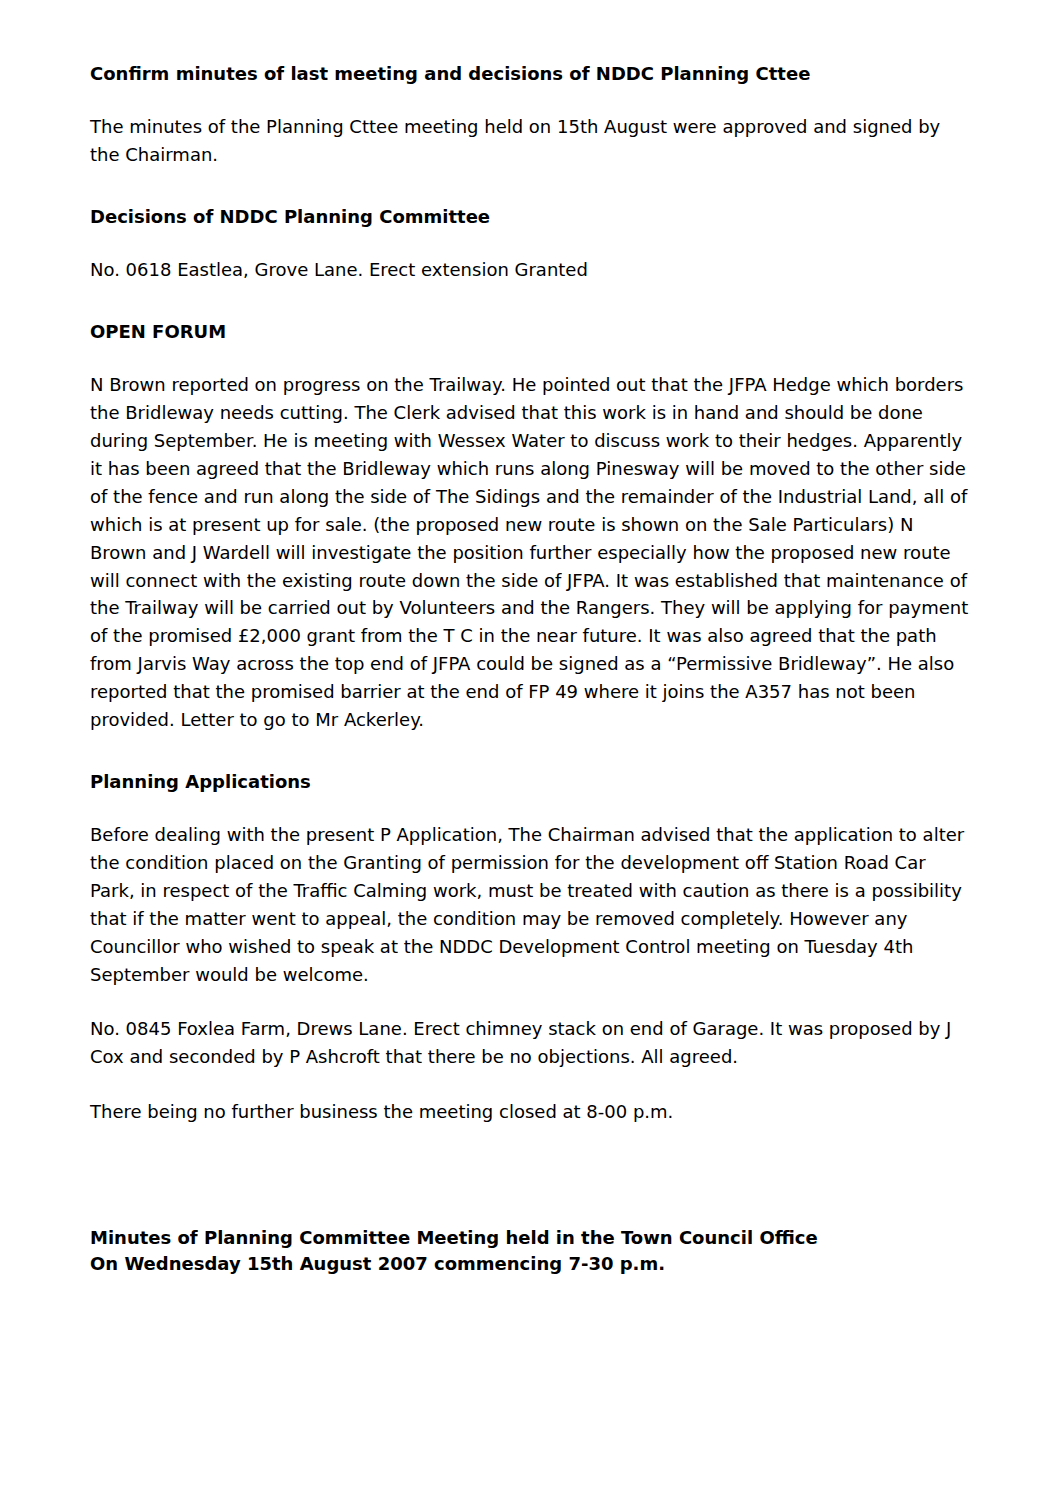Confirm minutes of last meeting and decisions of NDDC Planning Cttee
The minutes of the Planning Cttee meeting held on 15th August were approved and signed by the Chairman.
Decisions of NDDC Planning Committee
No. 0618 Eastlea, Grove Lane. Erect extension Granted
OPEN FORUM
N Brown reported on progress on the Trailway. He pointed out that the JFPA Hedge which borders the Bridleway needs cutting. The Clerk advised that this work is in hand and should be done during September. He is meeting with Wessex Water to discuss work to their hedges. Apparently it has been agreed that the Bridleway which runs along Pinesway will be moved to the other side of the fence and run along the side of The Sidings and the remainder of the Industrial Land, all of which is at present up for sale. (the proposed new route is shown on the Sale Particulars) N Brown and J Wardell will investigate the position further especially how the proposed new route will connect with the existing route down the side of JFPA. It was established that maintenance of the Trailway will be carried out by Volunteers and the Rangers. They will be applying for payment of the promised £2,000 grant from the T C in the near future. It was also agreed that the path from Jarvis Way across the top end of JFPA could be signed as a “Permissive Bridleway”. He also reported that the promised barrier at the end of FP 49 where it joins the A357 has not been provided. Letter to go to Mr Ackerley.
Planning Applications
Before dealing with the present P Application, The Chairman advised that the application to alter the condition placed on the Granting of permission for the development off Station Road Car Park, in respect of the Traffic Calming work, must be treated with caution as there is a possibility that if the matter went to appeal, the condition may be removed completely. However any Councillor who wished to speak at the NDDC Development Control meeting on Tuesday 4th September would be welcome.
No. 0845 Foxlea Farm, Drews Lane. Erect chimney stack on end of Garage. It was proposed by J Cox and seconded by P Ashcroft that there be no objections. All agreed.
There being no further business the meeting closed at 8-00 p.m.
Minutes of Planning Committee Meeting held in the Town Council Office
On Wednesday 15th August 2007 commencing 7-30 p.m.